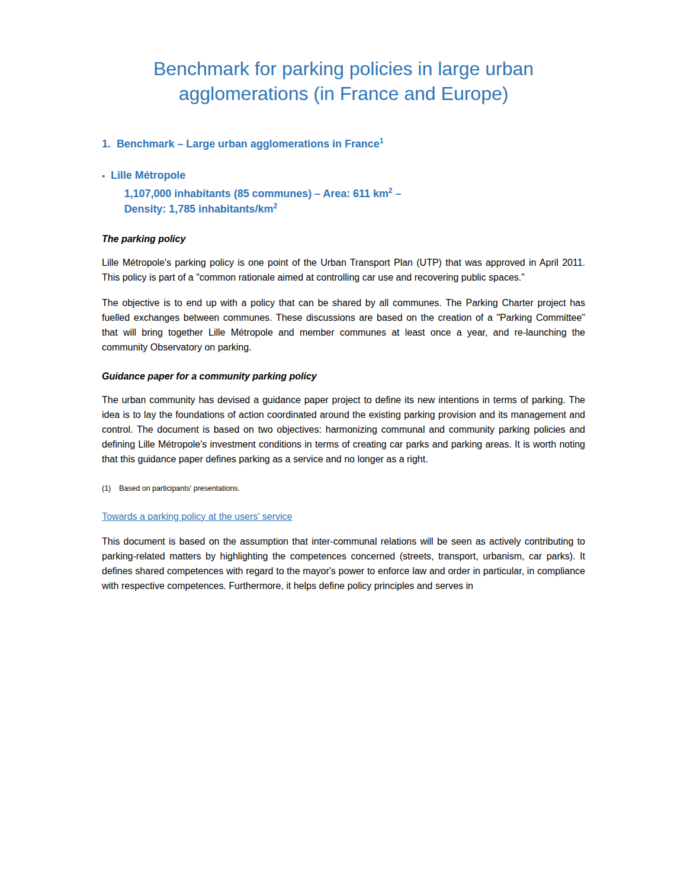Benchmark for parking policies in large urban agglomerations (in France and Europe)
1. Benchmark – Large urban agglomerations in France1
▪Lille Métropole
1,107,000 inhabitants (85 communes) – Area: 611 km2 –
Density: 1,785 inhabitants/km2
The parking policy
Lille Métropole's parking policy is one point of the Urban Transport Plan (UTP) that was approved in April 2011. This policy is part of a "common rationale aimed at controlling car use and recovering public spaces."
The objective is to end up with a policy that can be shared by all communes. The Parking Charter project has fuelled exchanges between communes. These discussions are based on the creation of a "Parking Committee" that will bring together Lille Métropole and member communes at least once a year, and re-launching the community Observatory on parking.
Guidance paper for a community parking policy
The urban community has devised a guidance paper project to define its new intentions in terms of parking. The idea is to lay the foundations of action coordinated around the existing parking provision and its management and control. The document is based on two objectives: harmonizing communal and community parking policies and defining Lille Métropole's investment conditions in terms of creating car parks and parking areas. It is worth noting that this guidance paper defines parking as a service and no longer as a right.
(1) Based on participants' presentations.
Towards a parking policy at the users' service
This document is based on the assumption that inter-communal relations will be seen as actively contributing to parking-related matters by highlighting the competences concerned (streets, transport, urbanism, car parks). It defines shared competences with regard to the mayor's power to enforce law and order in particular, in compliance with respective competences. Furthermore, it helps define policy principles and serves in